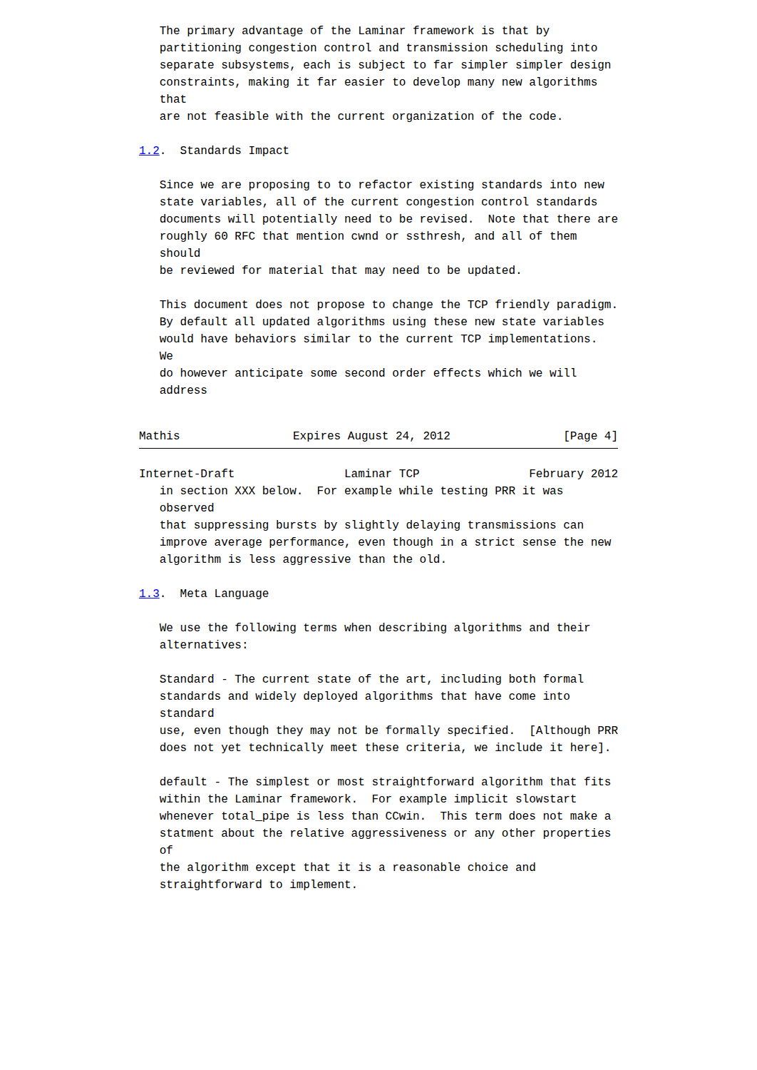The primary advantage of the Laminar framework is that by partitioning congestion control and transmission scheduling into separate subsystems, each is subject to far simpler simpler design constraints, making it far easier to develop many new algorithms that are not feasible with the current organization of the code.
1.2. Standards Impact
Since we are proposing to to refactor existing standards into new state variables, all of the current congestion control standards documents will potentially need to be revised. Note that there are roughly 60 RFC that mention cwnd or ssthresh, and all of them should be reviewed for material that may need to be updated.
This document does not propose to change the TCP friendly paradigm. By default all updated algorithms using these new state variables would have behaviors similar to the current TCP implementations. We do however anticipate some second order effects which we will address
Mathis Expires August 24, 2012[Page 4]
Internet-Draft Laminar TCP February 2012
in section XXX below. For example while testing PRR it was observed that suppressing bursts by slightly delaying transmissions can improve average performance, even though in a strict sense the new algorithm is less aggressive than the old.
1.3. Meta Language
We use the following terms when describing algorithms and their alternatives:
Standard - The current state of the art, including both formal standards and widely deployed algorithms that have come into standard use, even though they may not be formally specified. [Although PRR does not yet technically meet these criteria, we include it here].
default - The simplest or most straightforward algorithm that fits within the Laminar framework. For example implicit slowstart whenever total_pipe is less than CCwin. This term does not make a statment about the relative aggressiveness or any other properties of the algorithm except that it is a reasonable choice and straightforward to implement.